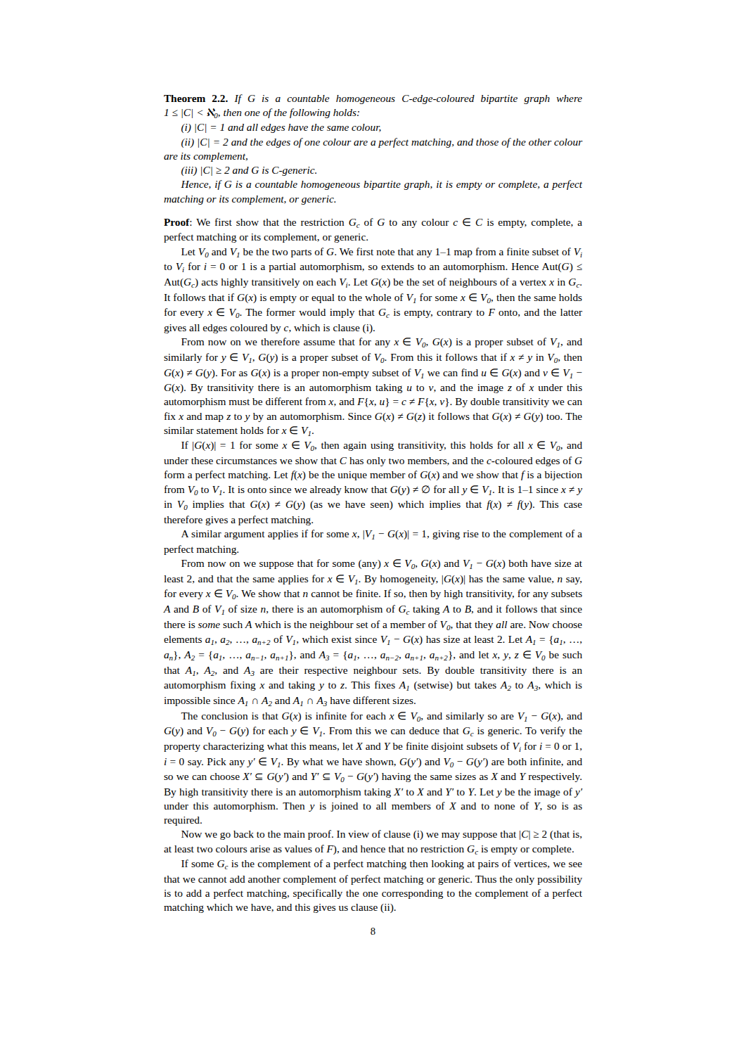Theorem 2.2. If G is a countable homogeneous C-edge-coloured bipartite graph where 1 ≤ |C| < ℵ0, then one of the following holds:
(i) |C| = 1 and all edges have the same colour,
(ii) |C| = 2 and the edges of one colour are a perfect matching, and those of the other colour are its complement,
(iii) |C| ≥ 2 and G is C-generic.
Hence, if G is a countable homogeneous bipartite graph, it is empty or complete, a perfect matching or its complement, or generic.
Proof: We first show that the restriction Gc of G to any colour c ∈ C is empty, complete, a perfect matching or its complement, or generic.
Let V0 and V1 be the two parts of G. We first note that any 1–1 map from a finite subset of Vi to Vi for i = 0 or 1 is a partial automorphism, so extends to an automorphism. Hence Aut(G) ≤ Aut(Gc) acts highly transitively on each Vi. Let G(x) be the set of neighbours of a vertex x in Gc. It follows that if G(x) is empty or equal to the whole of V1 for some x ∈ V0, then the same holds for every x ∈ V0. The former would imply that Gc is empty, contrary to F onto, and the latter gives all edges coloured by c, which is clause (i).
From now on we therefore assume that for any x ∈ V0, G(x) is a proper subset of V1, and similarly for y ∈ V1, G(y) is a proper subset of V0. From this it follows that if x ≠ y in V0, then G(x) ≠ G(y). For as G(x) is a proper non-empty subset of V1 we can find u ∈ G(x) and v ∈ V1 − G(x). By transitivity there is an automorphism taking u to v, and the image z of x under this automorphism must be different from x, and F{x, u} = c ≠ F{x, v}. By double transitivity we can fix x and map z to y by an automorphism. Since G(x) ≠ G(z) it follows that G(x) ≠ G(y) too. The similar statement holds for x ∈ V1.
If |G(x)| = 1 for some x ∈ V0, then again using transitivity, this holds for all x ∈ V0, and under these circumstances we show that C has only two members, and the c-coloured edges of G form a perfect matching. Let f(x) be the unique member of G(x) and we show that f is a bijection from V0 to V1. It is onto since we already know that G(y) ≠ ∅ for all y ∈ V1. It is 1–1 since x ≠ y in V0 implies that G(x) ≠ G(y) (as we have seen) which implies that f(x) ≠ f(y). This case therefore gives a perfect matching.
A similar argument applies if for some x, |V1 − G(x)| = 1, giving rise to the complement of a perfect matching.
From now on we suppose that for some (any) x ∈ V0, G(x) and V1 − G(x) both have size at least 2, and that the same applies for x ∈ V1. By homogeneity, |G(x)| has the same value, n say, for every x ∈ V0. We show that n cannot be finite. If so, then by high transitivity, for any subsets A and B of V1 of size n, there is an automorphism of Gc taking A to B, and it follows that since there is some such A which is the neighbour set of a member of V0, that they all are. Now choose elements a1, a2, …, an+2 of V1, which exist since V1 − G(x) has size at least 2. Let A1 = {a1, …, an}, A2 = {a1, …, an−1, an+1}, and A3 = {a1, …, an−2, an+1, an+2}, and let x, y, z ∈ V0 be such that A1, A2, and A3 are their respective neighbour sets. By double transitivity there is an automorphism fixing x and taking y to z. This fixes A1 (setwise) but takes A2 to A3, which is impossible since A1 ∩ A2 and A1 ∩ A3 have different sizes.
The conclusion is that G(x) is infinite for each x ∈ V0, and similarly so are V1 − G(x), and G(y) and V0 − G(y) for each y ∈ V1. From this we can deduce that Gc is generic. To verify the property characterizing what this means, let X and Y be finite disjoint subsets of Vi for i = 0 or 1, i = 0 say. Pick any y′ ∈ V1. By what we have shown, G(y′) and V0 − G(y′) are both infinite, and so we can choose X′ ⊆ G(y′) and Y′ ⊆ V0 − G(y′) having the same sizes as X and Y respectively. By high transitivity there is an automorphism taking X′ to X and Y′ to Y. Let y be the image of y′ under this automorphism. Then y is joined to all members of X and to none of Y, so is as required.
Now we go back to the main proof. In view of clause (i) we may suppose that |C| ≥ 2 (that is, at least two colours arise as values of F), and hence that no restriction Gc is empty or complete.
If some Gc is the complement of a perfect matching then looking at pairs of vertices, we see that we cannot add another complement of perfect matching or generic. Thus the only possibility is to add a perfect matching, specifically the one corresponding to the complement of a perfect matching which we have, and this gives us clause (ii).
8